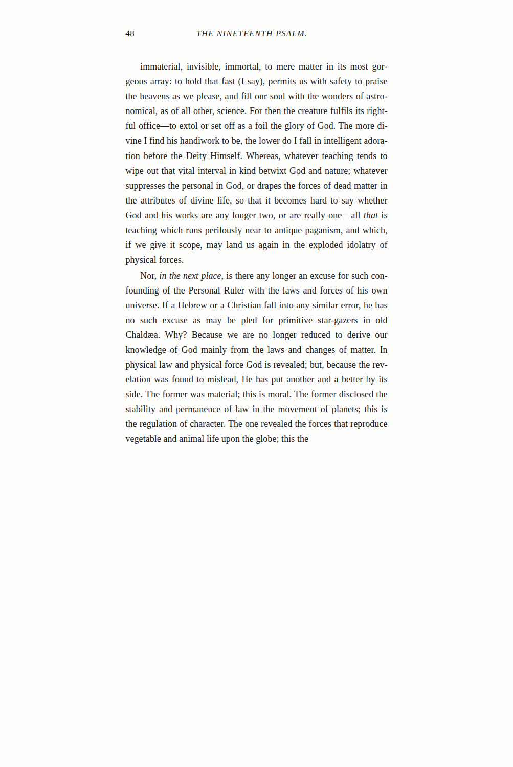48 The Nineteenth Psalm.
immaterial, invisible, immortal, to mere matter in its most gorgeous array: to hold that fast (I say), permits us with safety to praise the heavens as we please, and fill our soul with the wonders of astronomical, as of all other, science. For then the creature fulfils its rightful office—to extol or set off as a foil the glory of God. The more divine I find his handiwork to be, the lower do I fall in intelligent adoration before the Deity Himself. Whereas, whatever teaching tends to wipe out that vital interval in kind betwixt God and nature; whatever suppresses the personal in God, or drapes the forces of dead matter in the attributes of divine life, so that it becomes hard to say whether God and his works are any longer two, or are really one—all that is teaching which runs perilously near to antique paganism, and which, if we give it scope, may land us again in the exploded idolatry of physical forces.
Nor, in the next place, is there any longer an excuse for such confounding of the Personal Ruler with the laws and forces of his own universe. If a Hebrew or a Christian fall into any similar error, he has no such excuse as may be pled for primitive star-gazers in old Chaldæa. Why? Because we are no longer reduced to derive our knowledge of God mainly from the laws and changes of matter. In physical law and physical force God is revealed; but, because the revelation was found to mislead, He has put another and a better by its side. The former was material; this is moral. The former disclosed the stability and permanence of law in the movement of planets; this is the regulation of character. The one revealed the forces that reproduce vegetable and animal life upon the globe; this the